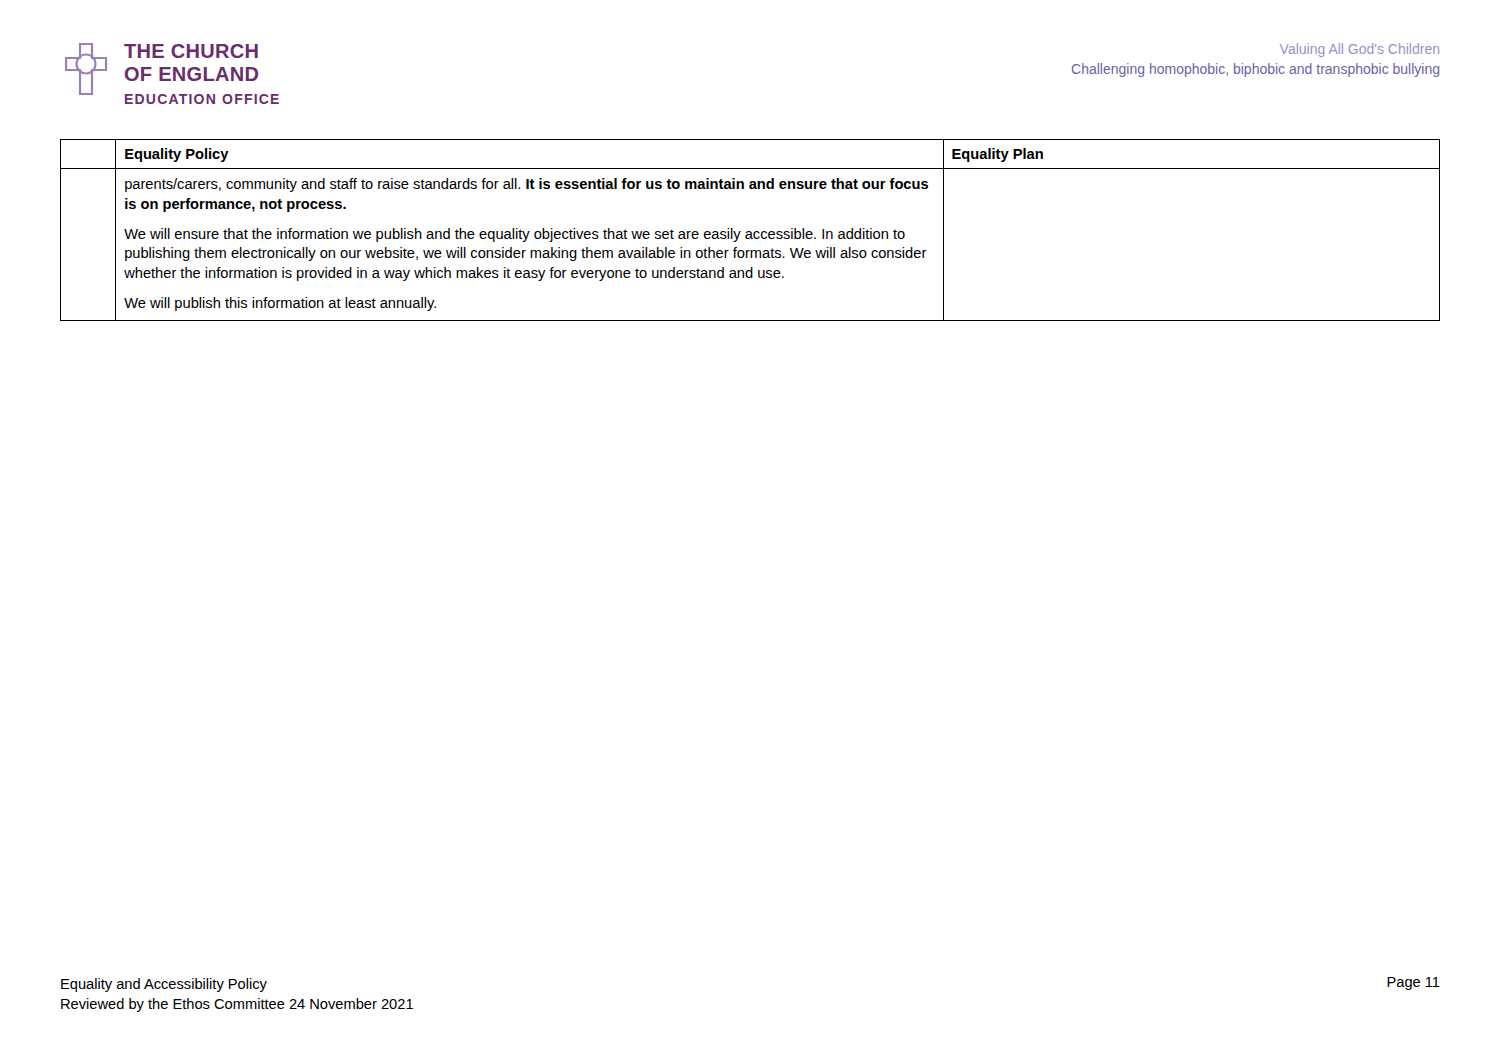THE CHURCH
OF ENGLAND
EDUCATION OFFICE
Valuing All God's Children
Challenging homophobic, biphobic and transphobic bullying
| | Equality Policy | Equality Plan |
| --- | --- | --- |
| | parents/carers, community and staff to raise standards for all. It is essential for us to maintain and ensure that our focus is on performance, not process. We will ensure that the information we publish and the equality objectives that we set are easily accessible. In addition to publishing them electronically on our website, we will consider making them available in other formats. We will also consider whether the information is provided in a way which makes it easy for everyone to understand and use. We will publish this information at least annually. | |
Equality and Accessibility Policy
Reviewed by the Ethos Committee 24 November 2021
Page 11